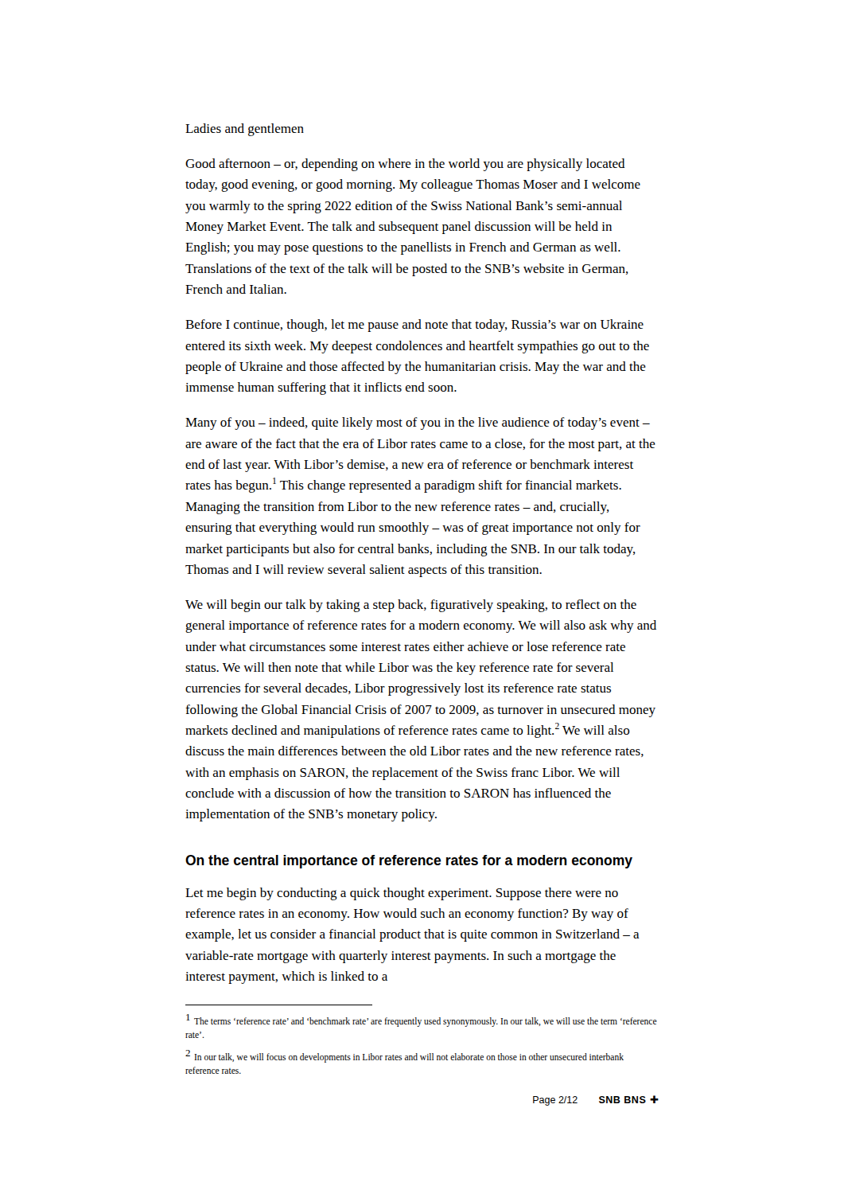Ladies and gentlemen
Good afternoon – or, depending on where in the world you are physically located today, good evening, or good morning. My colleague Thomas Moser and I welcome you warmly to the spring 2022 edition of the Swiss National Bank’s semi-annual Money Market Event. The talk and subsequent panel discussion will be held in English; you may pose questions to the panellists in French and German as well. Translations of the text of the talk will be posted to the SNB’s website in German, French and Italian.
Before I continue, though, let me pause and note that today, Russia’s war on Ukraine entered its sixth week. My deepest condolences and heartfelt sympathies go out to the people of Ukraine and those affected by the humanitarian crisis. May the war and the immense human suffering that it inflicts end soon.
Many of you – indeed, quite likely most of you in the live audience of today’s event – are aware of the fact that the era of Libor rates came to a close, for the most part, at the end of last year. With Libor’s demise, a new era of reference or benchmark interest rates has begun.1 This change represented a paradigm shift for financial markets. Managing the transition from Libor to the new reference rates – and, crucially, ensuring that everything would run smoothly – was of great importance not only for market participants but also for central banks, including the SNB. In our talk today, Thomas and I will review several salient aspects of this transition.
We will begin our talk by taking a step back, figuratively speaking, to reflect on the general importance of reference rates for a modern economy. We will also ask why and under what circumstances some interest rates either achieve or lose reference rate status. We will then note that while Libor was the key reference rate for several currencies for several decades, Libor progressively lost its reference rate status following the Global Financial Crisis of 2007 to 2009, as turnover in unsecured money markets declined and manipulations of reference rates came to light.2 We will also discuss the main differences between the old Libor rates and the new reference rates, with an emphasis on SARON, the replacement of the Swiss franc Libor. We will conclude with a discussion of how the transition to SARON has influenced the implementation of the SNB’s monetary policy.
On the central importance of reference rates for a modern economy
Let me begin by conducting a quick thought experiment. Suppose there were no reference rates in an economy. How would such an economy function? By way of example, let us consider a financial product that is quite common in Switzerland – a variable-rate mortgage with quarterly interest payments. In such a mortgage the interest payment, which is linked to a
1 The terms ‘reference rate’ and ‘benchmark rate’ are frequently used synonymously. In our talk, we will use the term ‘reference rate’.
2 In our talk, we will focus on developments in Libor rates and will not elaborate on those in other unsecured interbank reference rates.
Page 2/12 SNB BNS✚